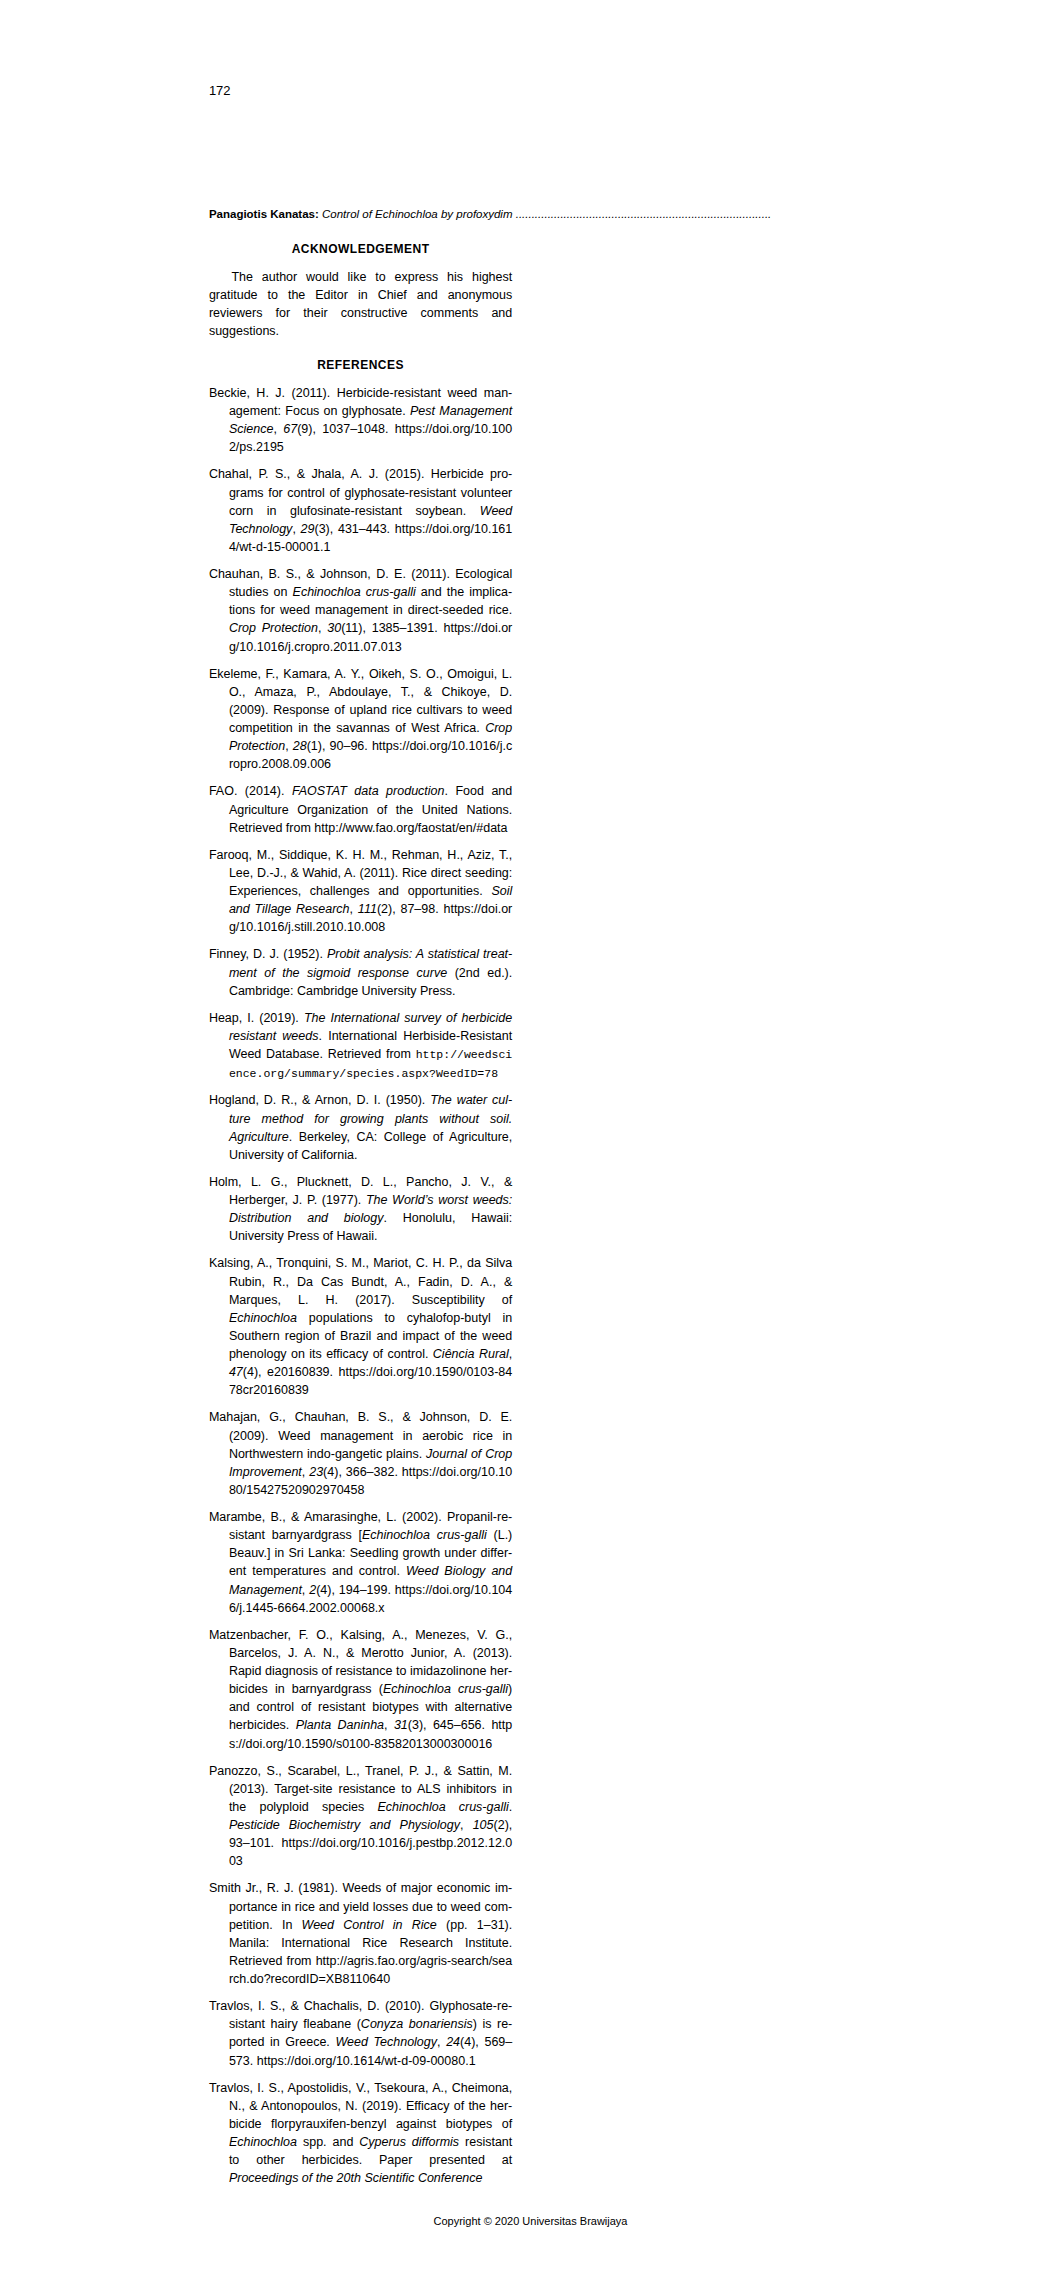172
Panagiotis Kanatas: Control of Echinochloa by profoxydim ................................................................................
Acknowledgement
The author would like to express his highest gratitude to the Editor in Chief and anonymous reviewers for their constructive comments and suggestions.
References
Beckie, H. J. (2011). Herbicide-resistant weed management: Focus on glyphosate. Pest Management Science, 67(9), 1037–1048. https://doi.org/10.1002/ps.2195
Chahal, P. S., & Jhala, A. J. (2015). Herbicide programs for control of glyphosate-resistant volunteer corn in glufosinate-resistant soybean. Weed Technology, 29(3), 431–443. https://doi.org/10.1614/wt-d-15-00001.1
Chauhan, B. S., & Johnson, D. E. (2011). Ecological studies on Echinochloa crus-galli and the implications for weed management in direct-seeded rice. Crop Protection, 30(11), 1385–1391. https://doi.org/10.1016/j.cropro.2011.07.013
Ekeleme, F., Kamara, A. Y., Oikeh, S. O., Omoigui, L. O., Amaza, P., Abdoulaye, T., & Chikoye, D. (2009). Response of upland rice cultivars to weed competition in the savannas of West Africa. Crop Protection, 28(1), 90–96. https://doi.org/10.1016/j.cropro.2008.09.006
FAO. (2014). FAOSTAT data production. Food and Agriculture Organization of the United Nations. Retrieved from http://www.fao.org/faostat/en/#data
Farooq, M., Siddique, K. H. M., Rehman, H., Aziz, T., Lee, D.-J., & Wahid, A. (2011). Rice direct seeding: Experiences, challenges and opportunities. Soil and Tillage Research, 111(2), 87–98. https://doi.org/10.1016/j.still.2010.10.008
Finney, D. J. (1952). Probit analysis: A statistical treatment of the sigmoid response curve (2nd ed.). Cambridge: Cambridge University Press.
Heap, I. (2019). The International survey of herbicide resistant weeds. International Herbiside-Resistant Weed Database. Retrieved from http://weedscience.org/summary/species.aspx?WeedID=78
Hogland, D. R., & Arnon, D. I. (1950). The water culture method for growing plants without soil. Agriculture. Berkeley, CA: College of Agriculture, University of California.
Holm, L. G., Plucknett, D. L., Pancho, J. V., & Herberger, J. P. (1977). The World’s worst weeds: Distribution and biology. Honolulu, Hawaii: University Press of Hawaii.
Kalsing, A., Tronquini, S. M., Mariot, C. H. P., da Silva Rubin, R., Da Cas Bundt, A., Fadin, D. A., & Marques, L. H. (2017). Susceptibility of Echinochloa populations to cyhalofop-butyl in Southern region of Brazil and impact of the weed phenology on its efficacy of control. Ciência Rural, 47(4), e20160839. https://doi.org/10.1590/0103-8478cr20160839
Mahajan, G., Chauhan, B. S., & Johnson, D. E. (2009). Weed management in aerobic rice in Northwestern indo-gangetic plains. Journal of Crop Improvement, 23(4), 366–382. https://doi.org/10.1080/15427520902970458
Marambe, B., & Amarasinghe, L. (2002). Propanil-resistant barnyardgrass [Echinochloa crus-galli (L.) Beauv.] in Sri Lanka: Seedling growth under different temperatures and control. Weed Biology and Management, 2(4), 194–199. https://doi.org/10.1046/j.1445-6664.2002.00068.x
Matzenbacher, F. O., Kalsing, A., Menezes, V. G., Barcelos, J. A. N., & Merotto Junior, A. (2013). Rapid diagnosis of resistance to imidazolinone herbicides in barnyardgrass (Echinochloa crus-galli) and control of resistant biotypes with alternative herbicides. Planta Daninha, 31(3), 645–656. https://doi.org/10.1590/s0100-83582013000300016
Panozzo, S., Scarabel, L., Tranel, P. J., & Sattin, M. (2013). Target-site resistance to ALS inhibitors in the polyploid species Echinochloa crus-galli. Pesticide Biochemistry and Physiology, 105(2), 93–101. https://doi.org/10.1016/j.pestbp.2012.12.003
Smith Jr., R. J. (1981). Weeds of major economic importance in rice and yield losses due to weed competition. In Weed Control in Rice (pp. 1–31). Manila: International Rice Research Institute. Retrieved from http://agris.fao.org/agris-search/search.do?recordID=XB8110640
Travlos, I. S., & Chachalis, D. (2010). Glyphosate-resistant hairy fleabane (Conyza bonariensis) is reported in Greece. Weed Technology, 24(4), 569–573. https://doi.org/10.1614/wt-d-09-00080.1
Travlos, I. S., Apostolidis, V., Tsekoura, A., Cheimona, N., & Antonopoulos, N. (2019). Efficacy of the herbicide florpyrauxifen-benzyl against biotypes of Echinochloa spp. and Cyperus difformis resistant to other herbicides. Paper presented at Proceedings of the 20th Scientific Conference
Copyright © 2020 Universitas Brawijaya